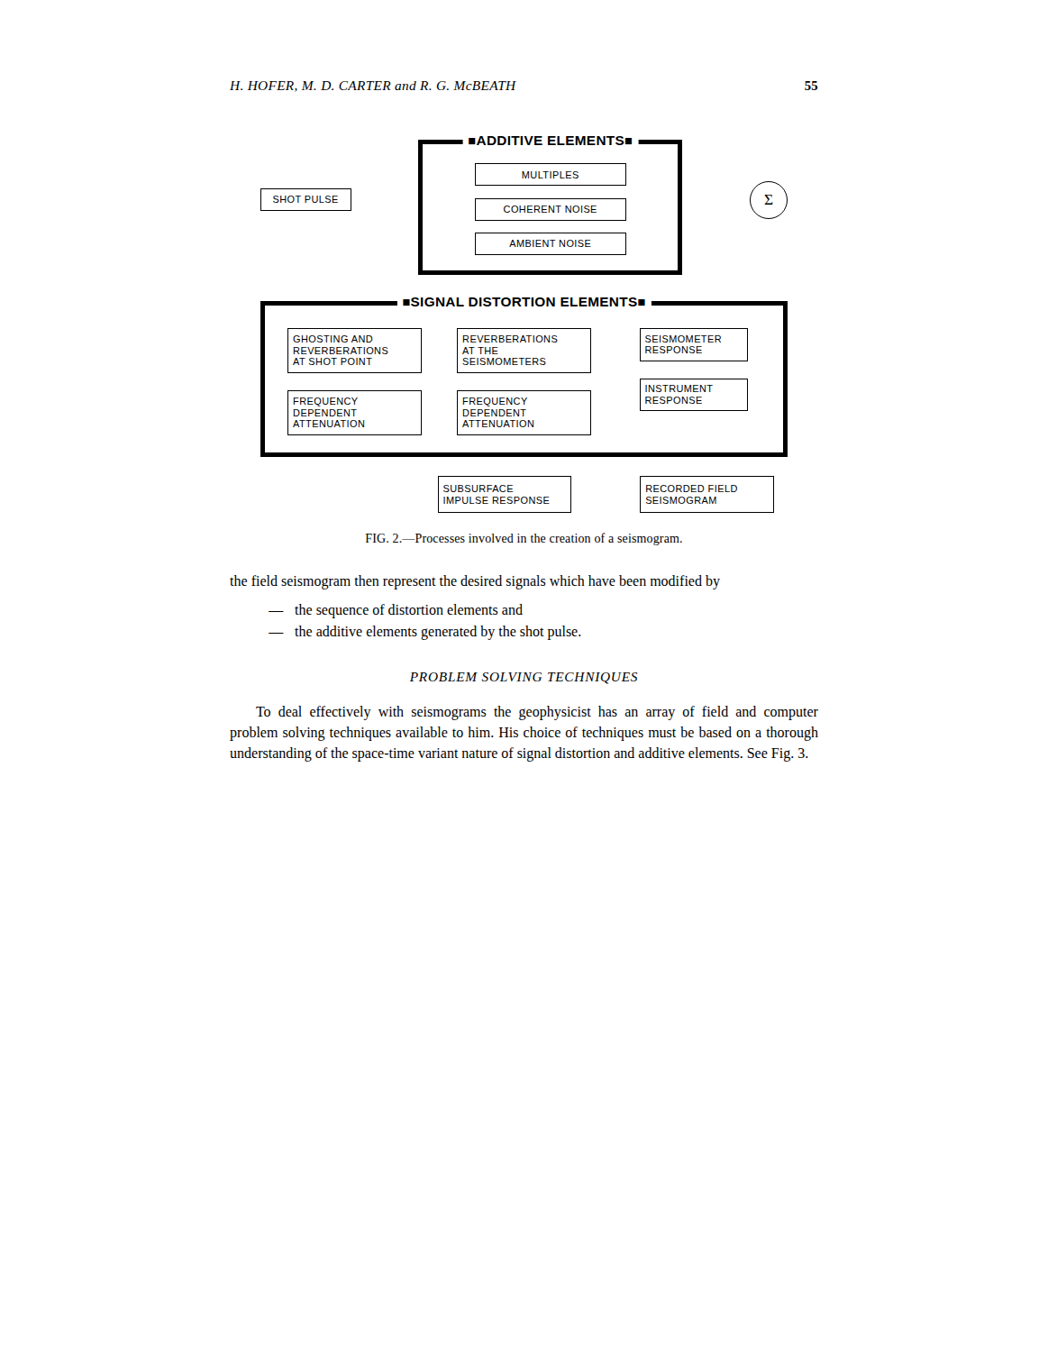H. HOFER, M. D. CARTER and R. G. McBEATH 55
SHOT PULSE
ADDITIVE ELEMENTS
MULTIPLES
COHERENT NOISE
AMBIENT NOISE
Σ
SIGNAL DISTORTION ELEMENTS
GHOSTING AND
REVERBERATIONS
AT SHOT POINT
FREQUENCY
DEPENDENT
ATTENUATION
REVERBERATIONS
AT THE
SEISMOMETERS
FREQUENCY
DEPENDENT
ATTENUATION
SEISMOMETER
RESPONSE
INSTRUMENT
RESPONSE
SUBSURFACE
IMPULSE RESPONSE
RECORDED FIELD
SEISMOGRAM
FIG. 2.—Processes involved in the creation of a seismogram.
the field seismogram then represent the desired signals which have been modified by
the sequence of distortion elements and
the additive elements generated by the shot pulse.
PROBLEM SOLVING TECHNIQUES
To deal effectively with seismograms the geophysicist has an array of field and computer problem solving techniques available to him. His choice of techniques must be based on a thorough understanding of the space-time variant nature of signal distortion and additive elements. See Fig. 3.